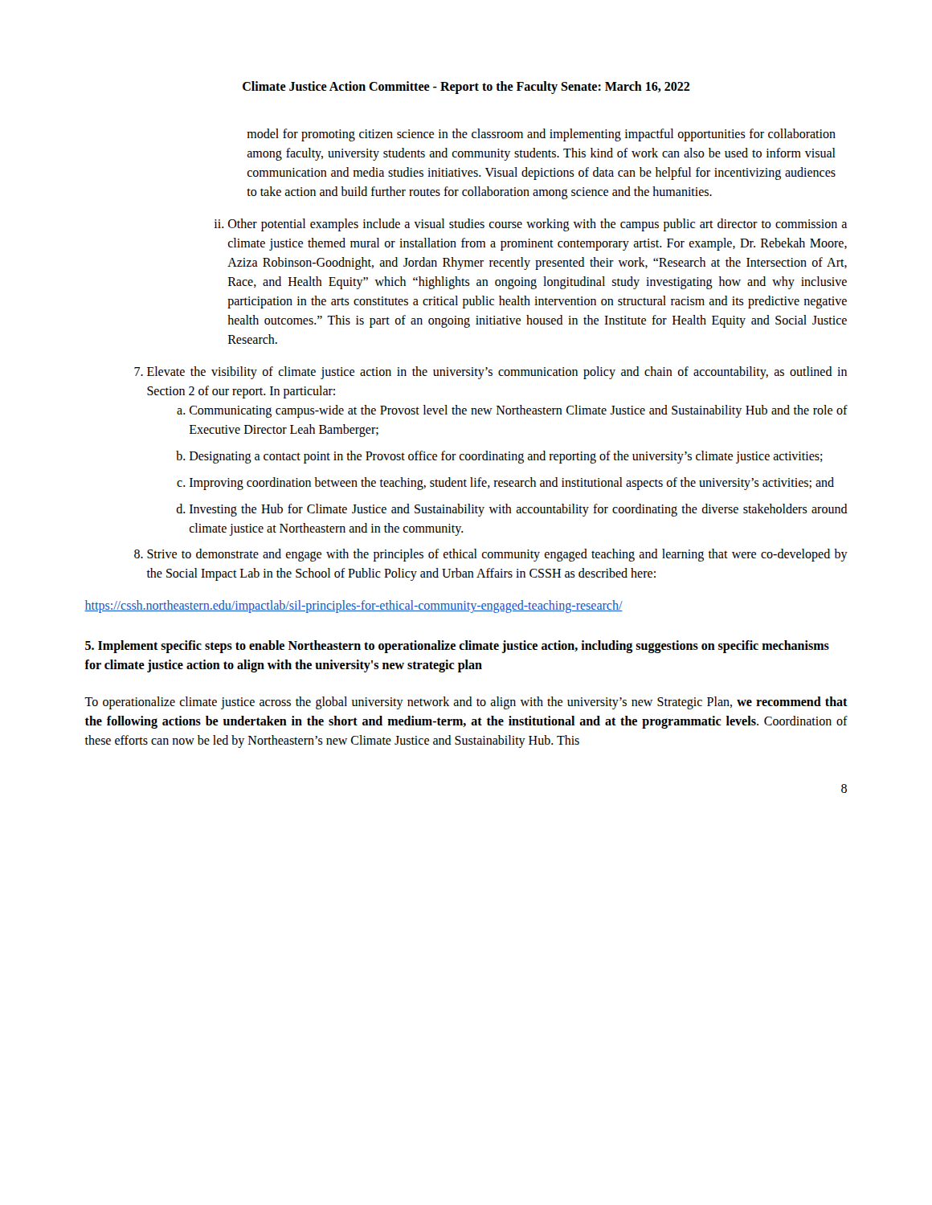Climate Justice Action Committee - Report to the Faculty Senate: March 16, 2022
model for promoting citizen science in the classroom and implementing impactful opportunities for collaboration among faculty, university students and community students. This kind of work can also be used to inform visual communication and media studies initiatives. Visual depictions of data can be helpful for incentivizing audiences to take action and build further routes for collaboration among science and the humanities.
Other potential examples include a visual studies course working with the campus public art director to commission a climate justice themed mural or installation from a prominent contemporary artist. For example, Dr. Rebekah Moore, Aziza Robinson-Goodnight, and Jordan Rhymer recently presented their work, “Research at the Intersection of Art, Race, and Health Equity” which “highlights an ongoing longitudinal study investigating how and why inclusive participation in the arts constitutes a critical public health intervention on structural racism and its predictive negative health outcomes.” This is part of an ongoing initiative housed in the Institute for Health Equity and Social Justice Research.
Elevate the visibility of climate justice action in the university’s communication policy and chain of accountability, as outlined in Section 2 of our report. In particular:
Communicating campus-wide at the Provost level the new Northeastern Climate Justice and Sustainability Hub and the role of Executive Director Leah Bamberger;
Designating a contact point in the Provost office for coordinating and reporting of the university’s climate justice activities;
Improving coordination between the teaching, student life, research and institutional aspects of the university’s activities; and
Investing the Hub for Climate Justice and Sustainability with accountability for coordinating the diverse stakeholders around climate justice at Northeastern and in the community.
Strive to demonstrate and engage with the principles of ethical community engaged teaching and learning that were co-developed by the Social Impact Lab in the School of Public Policy and Urban Affairs in CSSH as described here:
https://cssh.northeastern.edu/impactlab/sil-principles-for-ethical-community-engaged-teaching-research/
5. Implement specific steps to enable Northeastern to operationalize climate justice action, including suggestions on specific mechanisms for climate justice action to align with the university's new strategic plan
To operationalize climate justice across the global university network and to align with the university’s new Strategic Plan, we recommend that the following actions be undertaken in the short and medium-term, at the institutional and at the programmatic levels. Coordination of these efforts can now be led by Northeastern’s new Climate Justice and Sustainability Hub. This
8